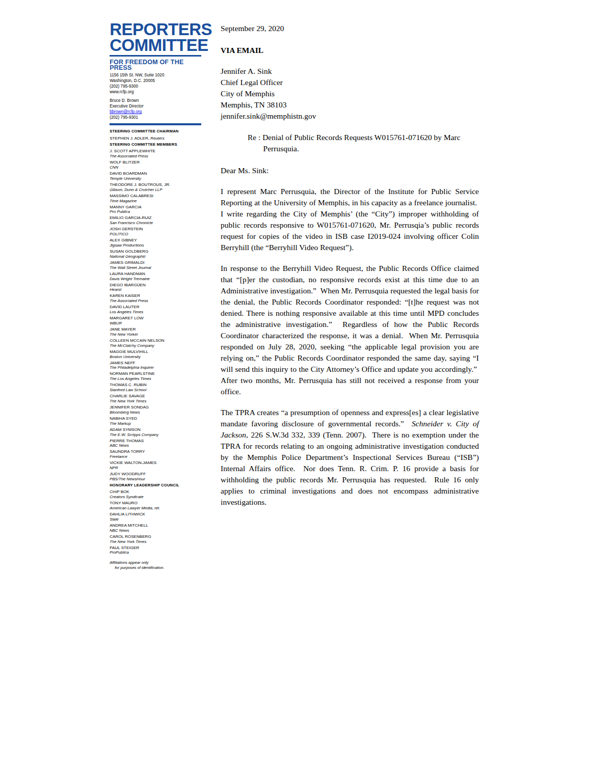REPORTERS COMMITTEE
FOR FREEDOM OF THE PRESS
1156 15th St. NW, Suite 1020
Washington, D.C. 20005
(202) 795-9300
www.rcfp.org
Bruce D. Brown
Executive Director
bbrown@rcfp.org
(202) 795-9301
STEERING COMMITTEE CHAIRMAN
STEPHEN J. ADLER, Reuters
STEERING COMMITTEE MEMBERS
J. SCOTT APPLEWHITE The Associated Press
WOLF BLITZER CNN
DAVID BOARDMAN Temple University
THEODORE J. BOUTROUS, JR. Gibson, Dunn & Crutcher LLP
MASSIMO CALABRESI Time Magazine
MANNY GARCIA Pro Publica
EMILIO GARCIA-RUIZ San Francisco Chronicle
JOSH GERSTEIN POLITICO
ALEX GIBNEY Jigsaw Productions
SUSAN GOLDBERG National Geographic
JAMES GRIMALDI The Wall Street Journal
LAURA HANDMAN Davis Wright Tremaine
DIEGO IBARGÜEN Hearst
KAREN KAISER The Associated Press
DAVID LAUTER Los Angeles Times
MARGARET LOW WBUR
JANE MAYER The New Yorker
COLLEEN MCCAIN NELSON The McClatchy Company
MAGGIE MULVIHILL Boston University
JAMES NEFF The Philadelphia Inquirer
NORMAN PEARLSTINE The Los Angeles Times
THOMAS C. RUBIN Stanford Law School
CHARLIE SAVAGE The New York Times
JENNIFER SONDAG Bloomberg News
NABIHA SYED The Markup
ADAM SYMSON The E.W. Scripps Company
PIERRE THOMAS ABC News
SAUNDRA TORRY Freelance
VICKIE WALTON-JAMES NPR
JUDY WOODRUFF PBS/The NewsHour
HONORARY LEADERSHIP COUNCIL
CHIP BOK Creators Syndicate
TONY MAURO American Lawyer Media, ret.
DAHLIA LITHWICK Slate
ANDREA MITCHELL NBC News
CAROL ROSENBERG The New York Times
PAUL STEIGER ProPublica
Affiliations appear only for purposes of identification.
September 29, 2020
VIA EMAIL
Jennifer A. Sink
Chief Legal Officer
City of Memphis
Memphis, TN 38103
jennifer.sink@memphistn.gov
Re : Denial of Public Records Requests W015761-071620 by Marc Perrusquia.
Dear Ms. Sink:
I represent Marc Perrusquia, the Director of the Institute for Public Service Reporting at the University of Memphis, in his capacity as a freelance journalist. I write regarding the City of Memphis’ (the “City”) improper withholding of public records responsive to W015761-071620, Mr. Perrusqia’s public records request for copies of the video in ISB case I2019-024 involving officer Colin Berryhill (the “Berryhill Video Request”).
In response to the Berryhill Video Request, the Public Records Office claimed that “[p]er the custodian, no responsive records exist at this time due to an Administrative investigation.” When Mr. Perrusquia requested the legal basis for the denial, the Public Records Coordinator responded: “[t]he request was not denied. There is nothing responsive available at this time until MPD concludes the administrative investigation.” Regardless of how the Public Records Coordinator characterized the response, it was a denial. When Mr. Perrusquia responded on July 28, 2020, seeking “the applicable legal provision you are relying on,” the Public Records Coordinator responded the same day, saying “I will send this inquiry to the City Attorney’s Office and update you accordingly.” After two months, Mr. Perrusquia has still not received a response from your office.
The TPRA creates “a presumption of openness and express[es] a clear legislative mandate favoring disclosure of governmental records.” Schneider v. City of Jackson, 226 S.W.3d 332, 339 (Tenn. 2007). There is no exemption under the TPRA for records relating to an ongoing administrative investigation conducted by the Memphis Police Department’s Inspectional Services Bureau (“ISB”) Internal Affairs office. Nor does Tenn. R. Crim. P. 16 provide a basis for withholding the public records Mr. Perrusquia has requested. Rule 16 only applies to criminal investigations and does not encompass administrative investigations.